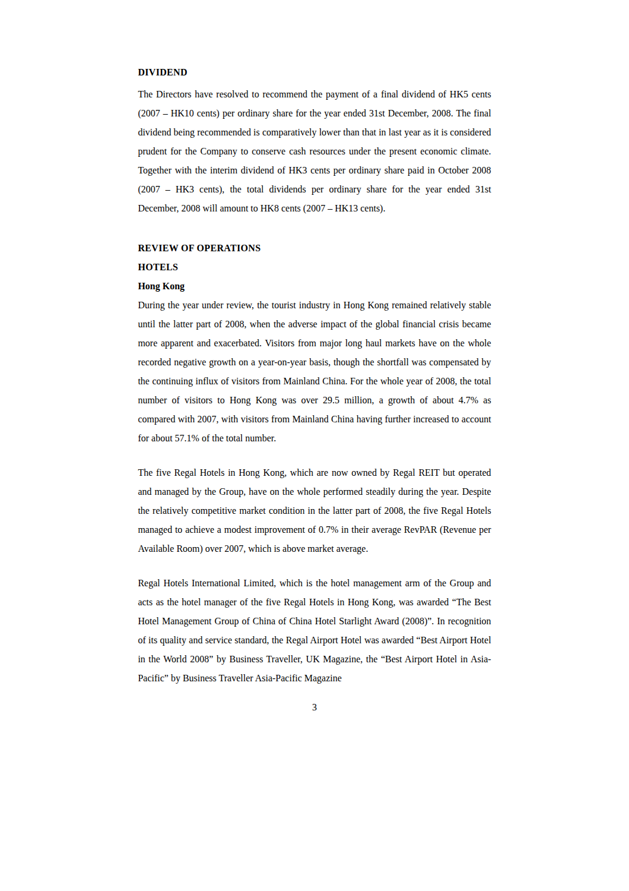DIVIDEND
The Directors have resolved to recommend the payment of a final dividend of HK5 cents (2007 – HK10 cents) per ordinary share for the year ended 31st December, 2008. The final dividend being recommended is comparatively lower than that in last year as it is considered prudent for the Company to conserve cash resources under the present economic climate. Together with the interim dividend of HK3 cents per ordinary share paid in October 2008 (2007 – HK3 cents), the total dividends per ordinary share for the year ended 31st December, 2008 will amount to HK8 cents (2007 – HK13 cents).
REVIEW OF OPERATIONS
HOTELS
Hong Kong
During the year under review, the tourist industry in Hong Kong remained relatively stable until the latter part of 2008, when the adverse impact of the global financial crisis became more apparent and exacerbated. Visitors from major long haul markets have on the whole recorded negative growth on a year-on-year basis, though the shortfall was compensated by the continuing influx of visitors from Mainland China. For the whole year of 2008, the total number of visitors to Hong Kong was over 29.5 million, a growth of about 4.7% as compared with 2007, with visitors from Mainland China having further increased to account for about 57.1% of the total number.
The five Regal Hotels in Hong Kong, which are now owned by Regal REIT but operated and managed by the Group, have on the whole performed steadily during the year. Despite the relatively competitive market condition in the latter part of 2008, the five Regal Hotels managed to achieve a modest improvement of 0.7% in their average RevPAR (Revenue per Available Room) over 2007, which is above market average.
Regal Hotels International Limited, which is the hotel management arm of the Group and acts as the hotel manager of the five Regal Hotels in Hong Kong, was awarded “The Best Hotel Management Group of China of China Hotel Starlight Award (2008)”. In recognition of its quality and service standard, the Regal Airport Hotel was awarded “Best Airport Hotel in the World 2008” by Business Traveller, UK Magazine, the “Best Airport Hotel in Asia-Pacific” by Business Traveller Asia-Pacific Magazine
3